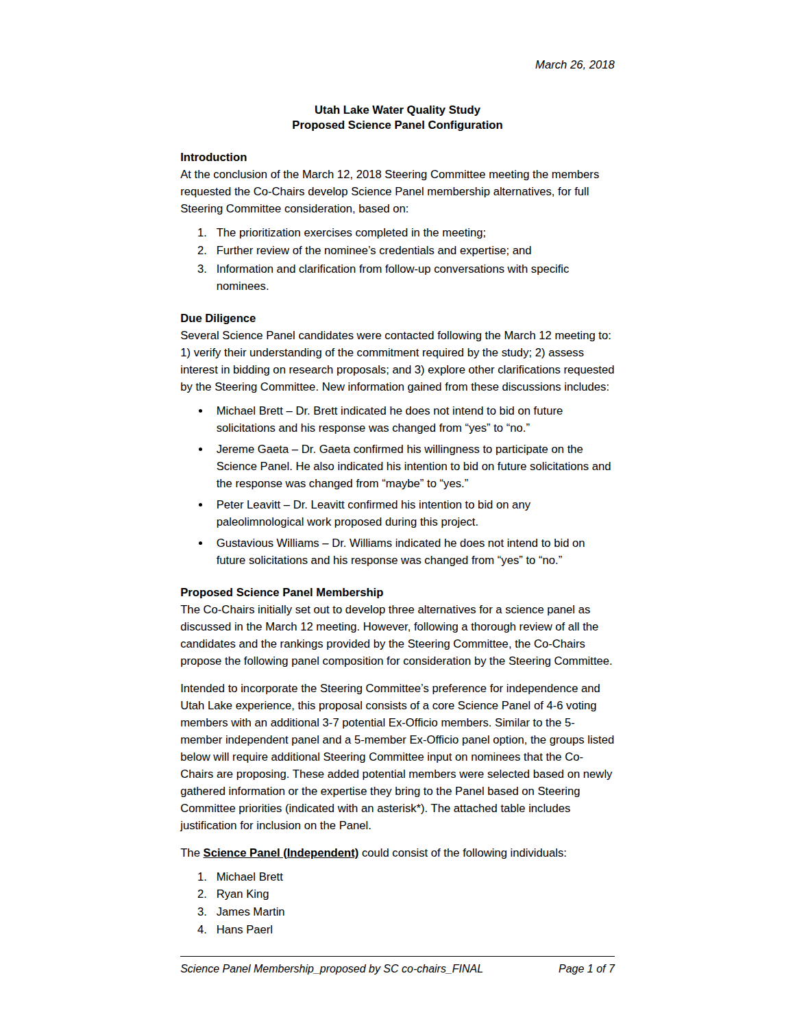March 26, 2018
Utah Lake Water Quality Study Proposed Science Panel Configuration
Introduction
At the conclusion of the March 12, 2018 Steering Committee meeting the members requested the Co-Chairs develop Science Panel membership alternatives, for full Steering Committee consideration, based on:
The prioritization exercises completed in the meeting;
Further review of the nominee’s credentials and expertise; and
Information and clarification from follow-up conversations with specific nominees.
Due Diligence
Several Science Panel candidates were contacted following the March 12 meeting to: 1) verify their understanding of the commitment required by the study; 2) assess interest in bidding on research proposals; and 3) explore other clarifications requested by the Steering Committee. New information gained from these discussions includes:
Michael Brett – Dr. Brett indicated he does not intend to bid on future solicitations and his response was changed from “yes” to “no.”
Jereme Gaeta – Dr. Gaeta confirmed his willingness to participate on the Science Panel. He also indicated his intention to bid on future solicitations and the response was changed from “maybe” to “yes.”
Peter Leavitt – Dr. Leavitt confirmed his intention to bid on any paleolimnological work proposed during this project.
Gustavious Williams – Dr. Williams indicated he does not intend to bid on future solicitations and his response was changed from “yes” to “no.”
Proposed Science Panel Membership
The Co-Chairs initially set out to develop three alternatives for a science panel as discussed in the March 12 meeting. However, following a thorough review of all the candidates and the rankings provided by the Steering Committee, the Co-Chairs propose the following panel composition for consideration by the Steering Committee.
Intended to incorporate the Steering Committee’s preference for independence and Utah Lake experience, this proposal consists of a core Science Panel of 4-6 voting members with an additional 3-7 potential Ex-Officio members. Similar to the 5-member independent panel and a 5-member Ex-Officio panel option, the groups listed below will require additional Steering Committee input on nominees that the Co-Chairs are proposing. These added potential members were selected based on newly gathered information or the expertise they bring to the Panel based on Steering Committee priorities (indicated with an asterisk*). The attached table includes justification for inclusion on the Panel.
The Science Panel (Independent) could consist of the following individuals:
Michael Brett
Ryan King
James Martin
Hans Paerl
Science Panel Membership_proposed by SC co-chairs_FINAL Page 1 of 7